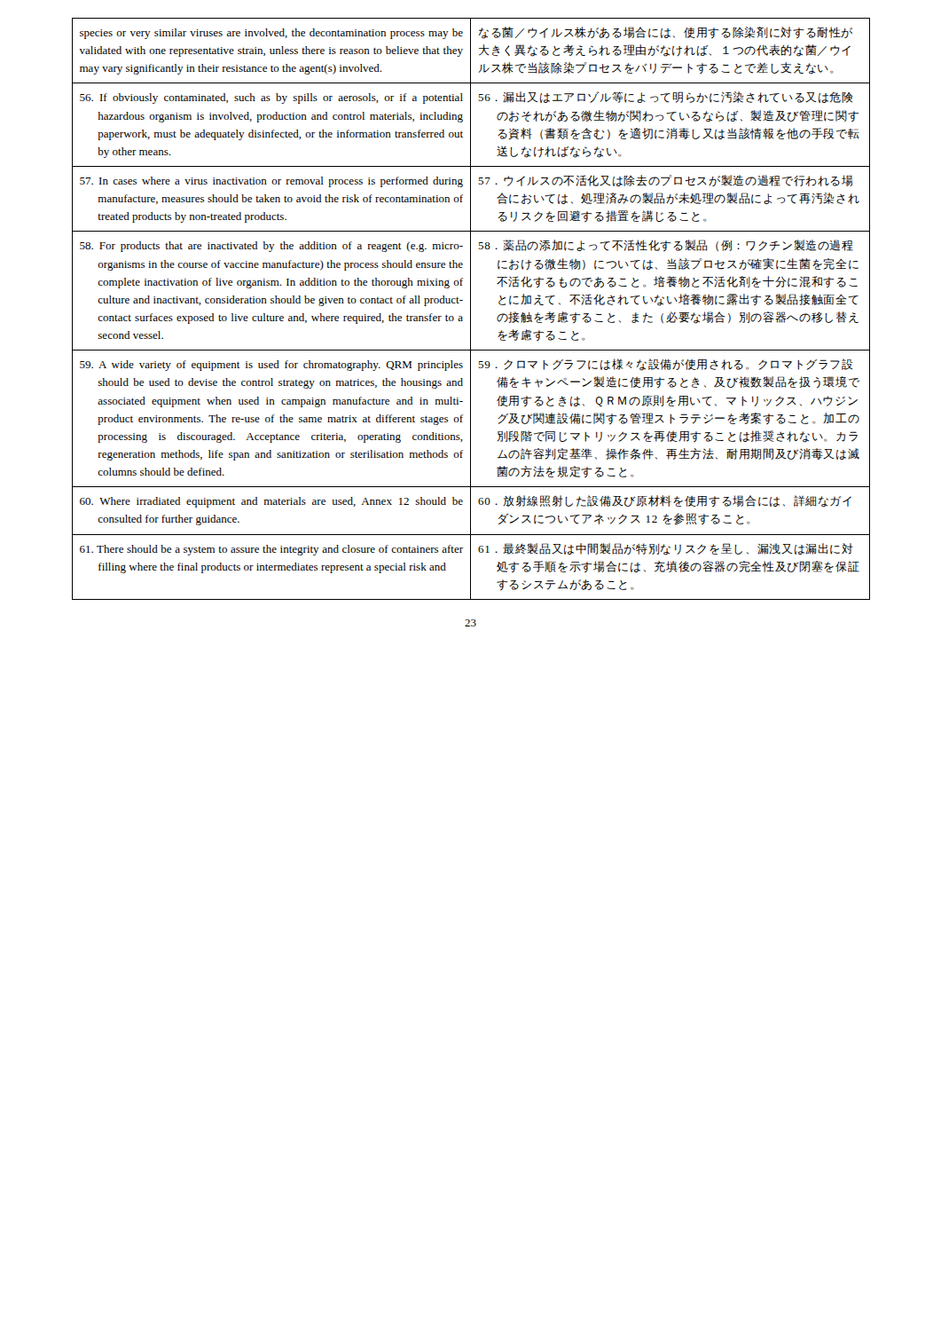| species or very similar viruses are involved, the decontamination process may be validated with one representative strain, unless there is reason to believe that they may vary significantly in their resistance to the agent(s) involved. | なる菌／ウイルス株がある場合には、使用する除染剤に対する耐性が大きく異なると考えられる理由がなければ、１つの代表的な菌／ウイルス株で当該除染プロセスをバリデートすることで差し支えない。 |
| 56. If obviously contaminated, such as by spills or aerosols, or if a potential hazardous organism is involved, production and control materials, including paperwork, must be adequately disinfected, or the information transferred out by other means. | 56．漏出又はエアロゾル等によって明らかに汚染されている又は危険のおそれがある微生物が関わっているならば、製造及び管理に関する資料（書類を含む）を適切に消毒し又は当該情報を他の手段で転送しなければならない。 |
| 57. In cases where a virus inactivation or removal process is performed during manufacture, measures should be taken to avoid the risk of recontamination of treated products by non-treated products. | 57．ウイルスの不活化又は除去のプロセスが製造の過程で行われる場合においては、処理済みの製品が未処理の製品によって再汚染されるリスクを回避する措置を講じること。 |
| 58. For products that are inactivated by the addition of a reagent (e.g. micro-organisms in the course of vaccine manufacture) the process should ensure the complete inactivation of live organism. In addition to the thorough mixing of culture and inactivant, consideration should be given to contact of all product-contact surfaces exposed to live culture and, where required, the transfer to a second vessel. | 58．薬品の添加によって不活性化する製品（例：ワクチン製造の過程における微生物）については、当該プロセスが確実に生菌を完全に不活化するものであること。培養物と不活化剤を十分に混和することに加えて、不活化されていない培養物に露出する製品接触面全ての接触を考慮すること、また（必要な場合）別の容器への移し替えを考慮すること。 |
| 59. A wide variety of equipment is used for chromatography. QRM principles should be used to devise the control strategy on matrices, the housings and associated equipment when used in campaign manufacture and in multi-product environments. The re-use of the same matrix at different stages of processing is discouraged. Acceptance criteria, operating conditions, regeneration methods, life span and sanitization or sterilisation methods of columns should be defined. | 59．クロマトグラフには様々な設備が使用される。クロマトグラフ設備をキャンペーン製造に使用するとき、及び複数製品を扱う環境で使用するときは、ＱＲＭの原則を用いて、マトリックス、ハウジング及び関連設備に関する管理ストラテジーを考案すること。加工の別段階で同じマトリックスを再使用することは推奨されない。カラムの許容判定基準、操作条件、再生方法、耐用期間及び消毒又は滅菌の方法を規定すること。 |
| 60. Where irradiated equipment and materials are used, Annex 12 should be consulted for further guidance. | 60．放射線照射した設備及び原材料を使用する場合には、詳細なガイダンスについてアネックス 12 を参照すること。 |
| 61. There should be a system to assure the integrity and closure of containers after filling where the final products or intermediates represent a special risk and | 61．最終製品又は中間製品が特別なリスクを呈し、漏洩又は漏出に対処する手順を示す場合には、充填後の容器の完全性及び閉塞を保証するシステムがあること。 |
23